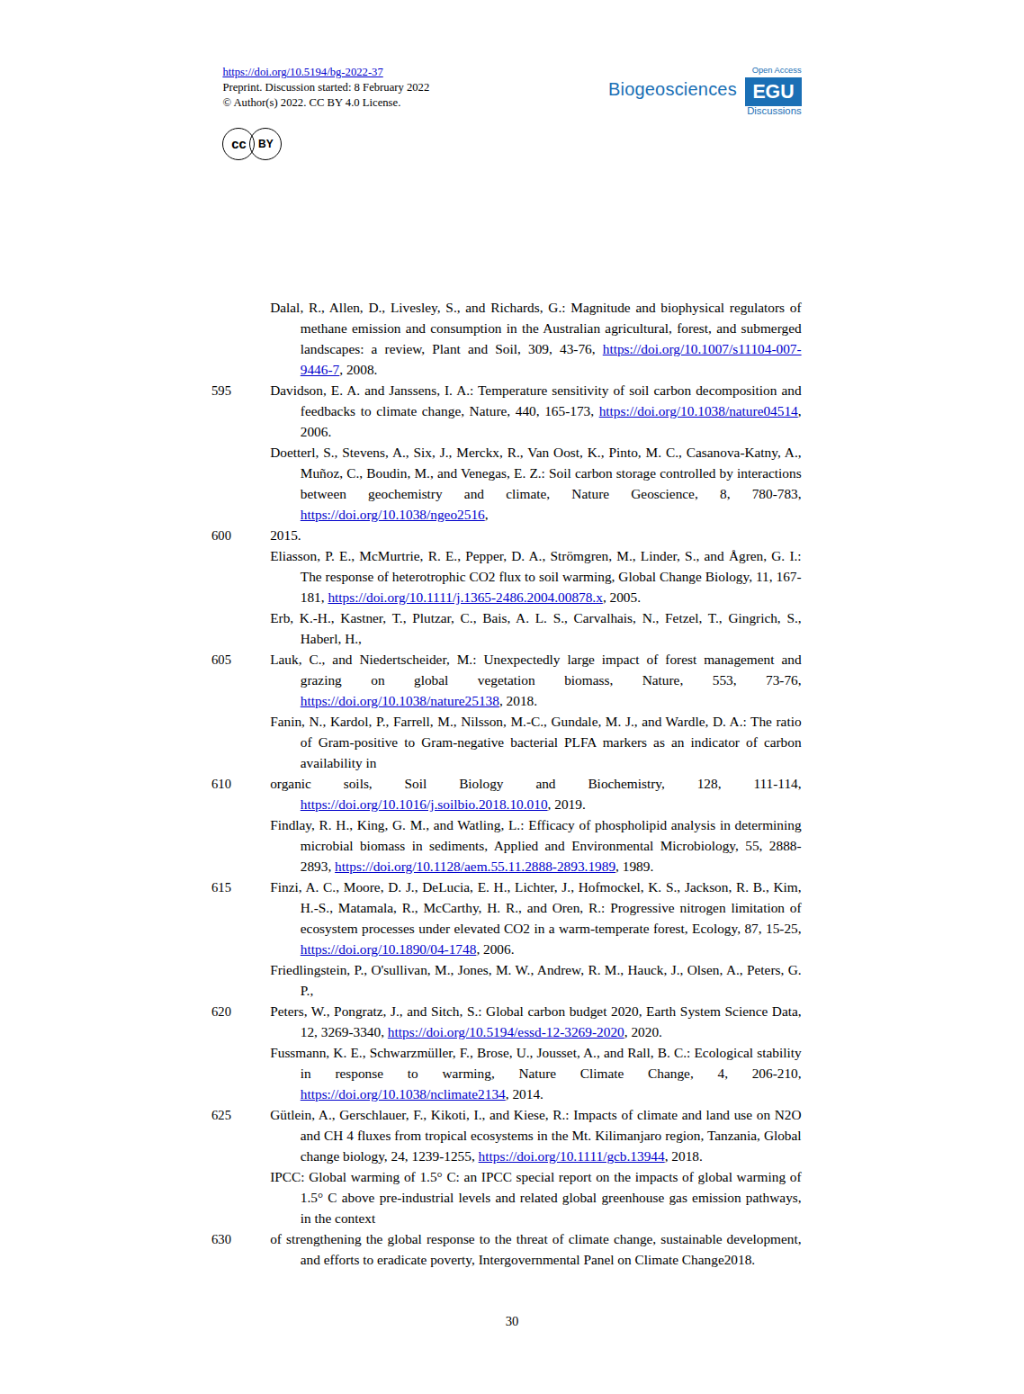https://doi.org/10.5194/bg-2022-37
Preprint. Discussion started: 8 February 2022
© Author(s) 2022. CC BY 4.0 License.
Open Access
Biogeosciences EGU
Discussions
cc BY
Dalal, R., Allen, D., Livesley, S., and Richards, G.: Magnitude and biophysical regulators of methane emission and consumption in the Australian agricultural, forest, and submerged landscapes: a review, Plant and Soil, 309, 43-76, https://doi.org/10.1007/s11104-007-9446-7, 2008.
595
Davidson, E. A. and Janssens, I. A.: Temperature sensitivity of soil carbon decomposition and feedbacks to climate change, Nature, 440, 165-173, https://doi.org/10.1038/nature04514, 2006.
Doetterl, S., Stevens, A., Six, J., Merckx, R., Van Oost, K., Pinto, M. C., Casanova-Katny, A., Muñoz, C., Boudin, M., and Venegas, E. Z.: Soil carbon storage controlled by interactions between geochemistry and climate, Nature Geoscience, 8, 780-783, https://doi.org/10.1038/ngeo2516,
600
2015.
Eliasson, P. E., McMurtrie, R. E., Pepper, D. A., Strömgren, M., Linder, S., and Ågren, G. I.: The response of heterotrophic CO2 flux to soil warming, Global Change Biology, 11, 167-181, https://doi.org/10.1111/j.1365-2486.2004.00878.x, 2005.
Erb, K.-H., Kastner, T., Plutzar, C., Bais, A. L. S., Carvalhais, N., Fetzel, T., Gingrich, S., Haberl, H.,
605
Lauk, C., and Niedertscheider, M.: Unexpectedly large impact of forest management and grazing on global vegetation biomass, Nature, 553, 73-76, https://doi.org/10.1038/nature25138, 2018.
Fanin, N., Kardol, P., Farrell, M., Nilsson, M.-C., Gundale, M. J., and Wardle, D. A.: The ratio of Gram-positive to Gram-negative bacterial PLFA markers as an indicator of carbon availability in
610
organic soils, Soil Biology and Biochemistry, 128, 111-114, https://doi.org/10.1016/j.soilbio.2018.10.010, 2019.
Findlay, R. H., King, G. M., and Watling, L.: Efficacy of phospholipid analysis in determining microbial biomass in sediments, Applied and Environmental Microbiology, 55, 2888-2893, https://doi.org/10.1128/aem.55.11.2888-2893.1989, 1989.
615
Finzi, A. C., Moore, D. J., DeLucia, E. H., Lichter, J., Hofmockel, K. S., Jackson, R. B., Kim, H.-S., Matamala, R., McCarthy, H. R., and Oren, R.: Progressive nitrogen limitation of ecosystem processes under elevated CO2 in a warm-temperate forest, Ecology, 87, 15-25, https://doi.org/10.1890/04-1748, 2006.
Friedlingstein, P., O'sullivan, M., Jones, M. W., Andrew, R. M., Hauck, J., Olsen, A., Peters, G. P.,
620
Peters, W., Pongratz, J., and Sitch, S.: Global carbon budget 2020, Earth System Science Data, 12, 3269-3340, https://doi.org/10.5194/essd-12-3269-2020, 2020.
Fussmann, K. E., Schwarzmüller, F., Brose, U., Jousset, A., and Rall, B. C.: Ecological stability in response to warming, Nature Climate Change, 4, 206-210, https://doi.org/10.1038/nclimate2134, 2014.
625
Gütlein, A., Gerschlauer, F., Kikoti, I., and Kiese, R.: Impacts of climate and land use on N2O and CH 4 fluxes from tropical ecosystems in the Mt. Kilimanjaro region, Tanzania, Global change biology, 24, 1239-1255, https://doi.org/10.1111/gcb.13944, 2018.
IPCC: Global warming of 1.5° C: an IPCC special report on the impacts of global warming of 1.5° C above pre-industrial levels and related global greenhouse gas emission pathways, in the context
630
of strengthening the global response to the threat of climate change, sustainable development, and efforts to eradicate poverty, Intergovernmental Panel on Climate Change2018.
30